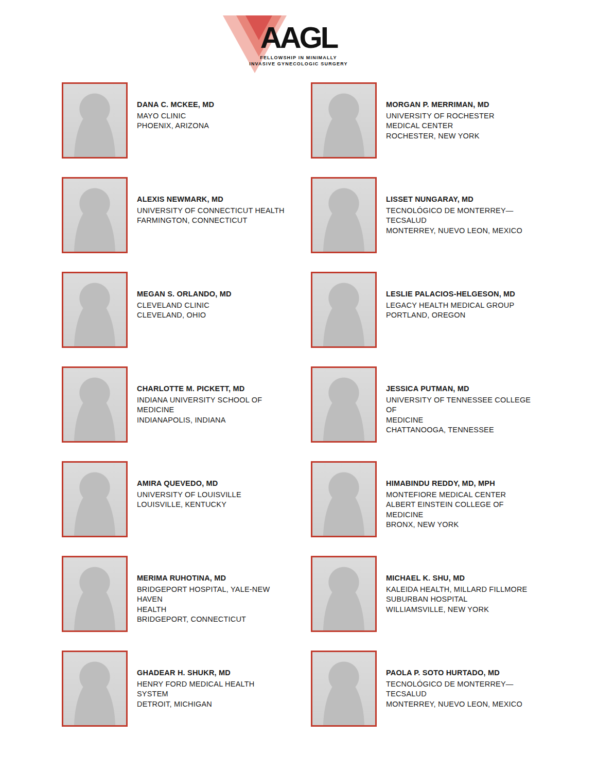AAGL
FELLOWSHIP IN MINIMALLY
INVASIVE GYNECOLOGIC SURGERY
Dana C. McKee, MD
Mayo Clinic
Phoenix, Arizona
Morgan P. Merriman, MD
University of Rochester
Medical Center
Rochester, New York
Alexis Newmark, MD
University of Connecticut Health
Farmington, Connecticut
Lisset Nungaray, MD
Tecnológico de Monterrey— TecSalud
Monterrey, Nuevo Leon, Mexico
Megan S. Orlando, MD
Cleveland Clinic
Cleveland, Ohio
Leslie Palacios-Helgeson, MD
Legacy Health Medical Group
Portland, Oregon
Charlotte M. Pickett, MD
Indiana University School of Medicine
Indianapolis, Indiana
Jessica Putman, MD
University of Tennessee College of
Medicine
Chattanooga, Tennessee
Amira Quevedo, MD
University of Louisville
Louisville, Kentucky
Himabindu Reddy, MD, MPH
Montefiore Medical Center
Albert Einstein College of Medicine
Bronx, New York
Merima Ruhotina, MD
Bridgeport Hospital, Yale-New Haven
Health
Bridgeport, Connecticut
Michael K. Shu, MD
Kaleida Health, Millard Fillmore
Suburban Hospital
Williamsville, New York
Ghadear H. Shukr, MD
Henry Ford Medical Health System
Detroit, Michigan
Paola P. Soto Hurtado, MD
Tecnológico de Monterrey— TecSalud
Monterrey, Nuevo Leon, Mexico